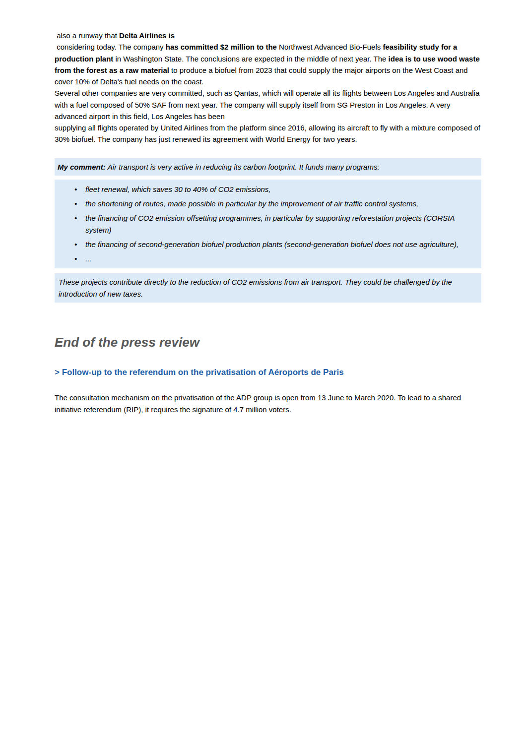also a runway that Delta Airlines is
considering today. The company has committed $2 million to the Northwest Advanced Bio-Fuels feasibility study for a production plant in Washington State. The conclusions are expected in the middle of next year. The idea is to use wood waste from the forest as a raw material to produce a biofuel from 2023 that could supply the major airports on the West Coast and cover 10% of Delta's fuel needs on the coast.
Several other companies are very committed, such as Qantas, which will operate all its flights between Los Angeles and Australia with a fuel composed of 50% SAF from next year. The company will supply itself from SG Preston in Los Angeles. A very advanced airport in this field, Los Angeles has been
supplying all flights operated by United Airlines from the platform since 2016, allowing its aircraft to fly with a mixture composed of 30% biofuel. The company has just renewed its agreement with World Energy for two years.
My comment: Air transport is very active in reducing its carbon footprint. It funds many programs:
fleet renewal, which saves 30 to 40% of CO2 emissions,
the shortening of routes, made possible in particular by the improvement of air traffic control systems,
the financing of CO2 emission offsetting programmes, in particular by supporting reforestation projects (CORSIA system)
the financing of second-generation biofuel production plants (second-generation biofuel does not use agriculture),
...
These projects contribute directly to the reduction of CO2 emissions from air transport. They could be challenged by the introduction of new taxes.
End of the press review
> Follow-up to the referendum on the privatisation of Aéroports de Paris
The consultation mechanism on the privatisation of the ADP group is open from 13 June to March 2020. To lead to a shared initiative referendum (RIP), it requires the signature of 4.7 million voters.